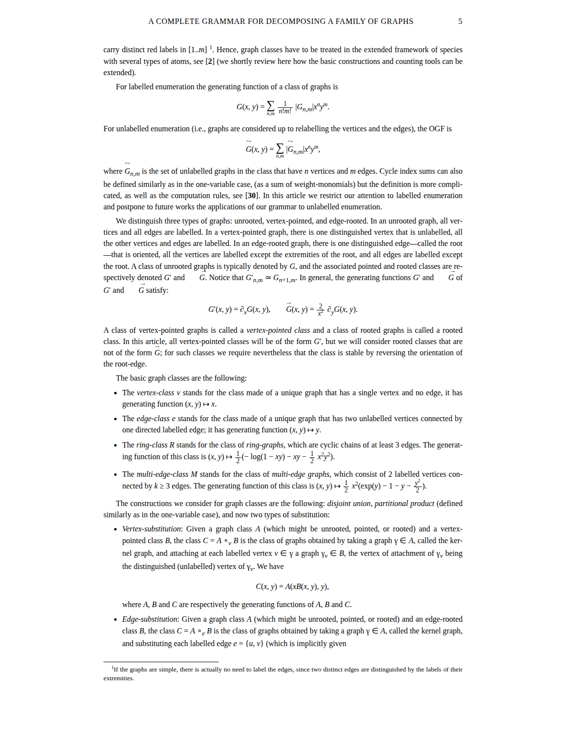A COMPLETE GRAMMAR FOR DECOMPOSING A FAMILY OF GRAPHS 5
carry distinct red labels in [1..m] 1. Hence, graph classes have to be treated in the extended framework of species with several types of atoms, see [2] (we shortly review here how the basic constructions and counting tools can be extended).
For labelled enumeration the generating function of a class of graphs is
G(x, y) = ∑n,m 1 n!m! |Gn,m|xnym.
For unlabelled enumeration (i.e., graphs are considered up to relabelling the vertices and the edges), the OGF is
G(x, y) = ∑n,m |Gn,m|xnym,
where Gn,m is the set of unlabelled graphs in the class that have n vertices and m edges. Cycle index sums can also be defined similarly as in the one-variable case, (as a sum of weight-monomials) but the definition is more complicated, as well as the computation rules, see [30]. In this article we restrict our attention to labelled enumeration and postpone to future works the applications of our grammar to unlabelled enumeration.
We distinguish three types of graphs: unrooted, vertex-pointed, and edge-rooted. In an unrooted graph, all vertices and all edges are labelled. In a vertex-pointed graph, there is one distinguished vertex that is unlabelled, all the other vertices and edges are labelled. In an edge-rooted graph, there is one distinguished edge—called the root—that is oriented, all the vertices are labelled except the extremities of the root, and all edges are labelled except the root. A class of unrooted graphs is typically denoted by G, and the associated pointed and rooted classes are respectively denoted G′ and G. Notice that G′n,m ≃ Gn+1,m. In general, the generating functions G′ and G of G′ and G satisfy:
G′(x, y) = ∂xG(x, y), G(x, y) = 2 x2 ∂yG(x, y).
A class of vertex-pointed graphs is called a vertex-pointed class and a class of rooted graphs is called a rooted class. In this article, all vertex-pointed classes will be of the form G′, but we will consider rooted classes that are not of the form G; for such classes we require nevertheless that the class is stable by reversing the orientation of the root-edge.
The basic graph classes are the following:
The vertex-class v stands for the class made of a unique graph that has a single vertex and no edge, it has generating function (x, y) ↦ x.
The edge-class e stands for the class made of a unique graph that has two unlabelled vertices connected by one directed labelled edge; it has generating function (x, y) ↦ y.
The ring-class R stands for the class of ring-graphs, which are cyclic chains of at least 3 edges. The generating function of this class is (x, y) ↦ 12(− log(1 − xy) − xy − 12 x2y2).
The multi-edge-class M stands for the class of multi-edge graphs, which consist of 2 labelled vertices connected by k ≥ 3 edges. The generating function of this class is (x, y) ↦ 12 x2(exp(y) − 1 − y − y22).
The constructions we consider for graph classes are the following: disjoint union, partitional product (defined similarly as in the one-variable case), and now two types of substitution:
Vertex-substitution: Given a graph class A (which might be unrooted, pointed, or rooted) and a vertex-pointed class B, the class C = A ∘v B is the class of graphs obtained by taking a graph γ ∈ A, called the kernel graph, and attaching at each labelled vertex v ∈ γ a graph γv ∈ B, the vertex of attachment of γv being the distinguished (unlabelled) vertex of γv. We have
C(x, y) = A(xB(x, y), y),
where A, B and C are respectively the generating functions of A, B and C.
Edge-substitution: Given a graph class A (which might be unrooted, pointed, or rooted) and an edge-rooted class B, the class C = A ∘e B is the class of graphs obtained by taking a graph γ ∈ A, called the kernel graph, and substituting each labelled edge e = {u, v} (which is implicitly given
1If the graphs are simple, there is actually no need to label the edges, since two distinct edges are distinguished by the labels of their extremities.